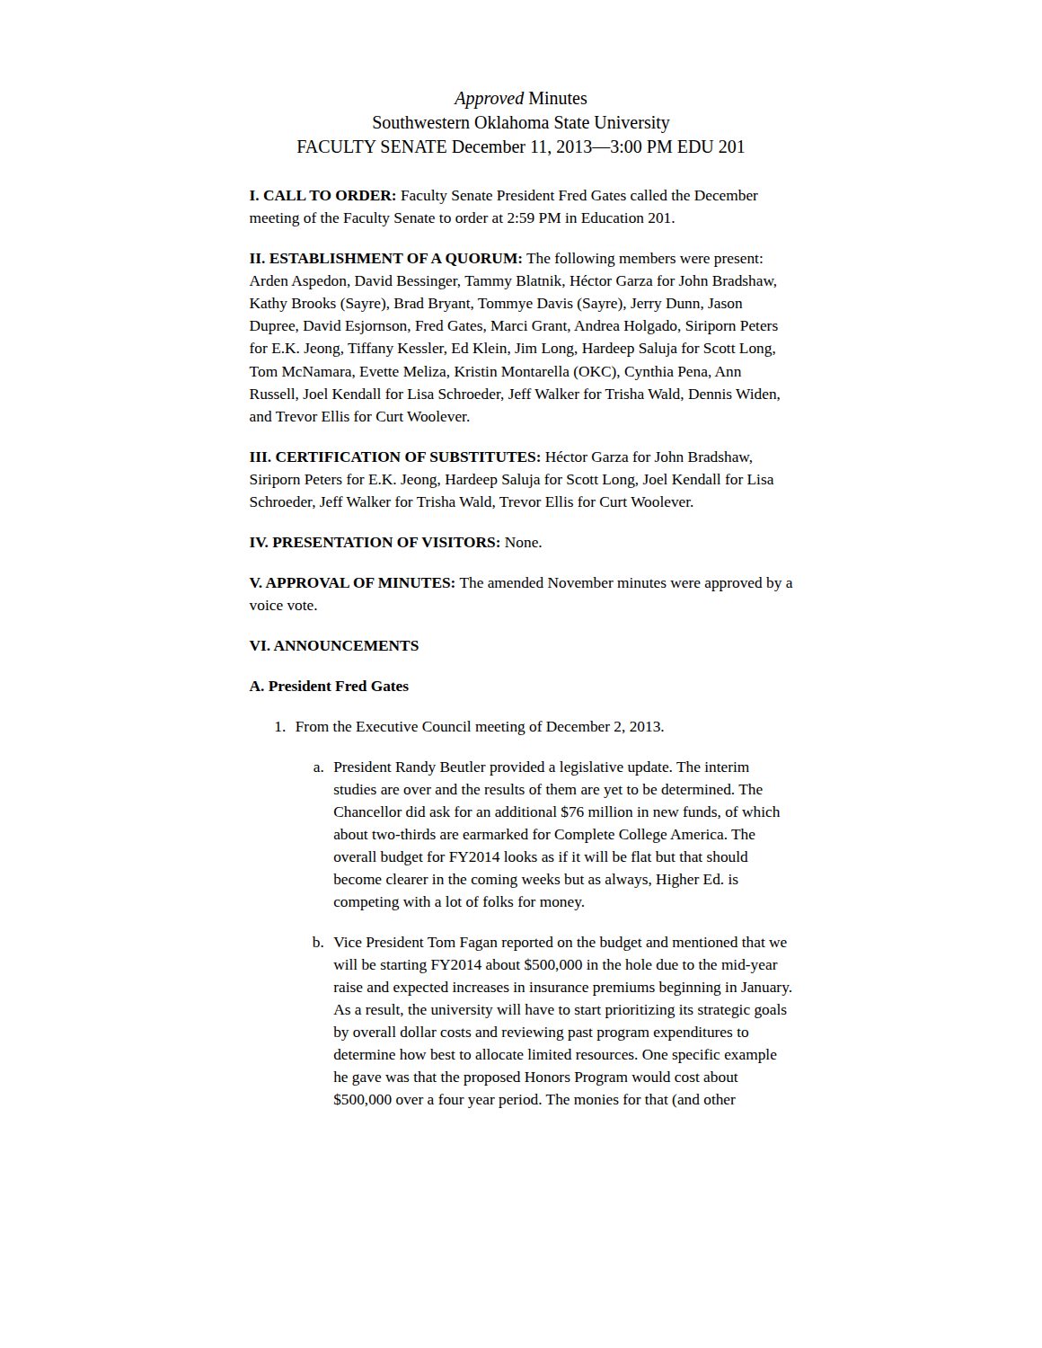Approved Minutes Southwestern Oklahoma State University FACULTY SENATE December 11, 2013—3:00 PM EDU 201
I. CALL TO ORDER: Faculty Senate President Fred Gates called the December meeting of the Faculty Senate to order at 2:59 PM in Education 201.
II. ESTABLISHMENT OF A QUORUM: The following members were present: Arden Aspedon, David Bessinger, Tammy Blatnik, Héctor Garza for John Bradshaw, Kathy Brooks (Sayre), Brad Bryant, Tommye Davis (Sayre), Jerry Dunn, Jason Dupree, David Esjornson, Fred Gates, Marci Grant, Andrea Holgado, Siriporn Peters for E.K. Jeong, Tiffany Kessler, Ed Klein, Jim Long, Hardeep Saluja for Scott Long, Tom McNamara, Evette Meliza, Kristin Montarella (OKC), Cynthia Pena, Ann Russell, Joel Kendall for Lisa Schroeder, Jeff Walker for Trisha Wald, Dennis Widen, and Trevor Ellis for Curt Woolever.
III. CERTIFICATION OF SUBSTITUTES: Héctor Garza for John Bradshaw, Siriporn Peters for E.K. Jeong, Hardeep Saluja for Scott Long, Joel Kendall for Lisa Schroeder, Jeff Walker for Trisha Wald, Trevor Ellis for Curt Woolever.
IV. PRESENTATION OF VISITORS: None.
V. APPROVAL OF MINUTES: The amended November minutes were approved by a voice vote.
VI. ANNOUNCEMENTS
A. President Fred Gates
From the Executive Council meeting of December 2, 2013.
President Randy Beutler provided a legislative update. The interim studies are over and the results of them are yet to be determined. The Chancellor did ask for an additional $76 million in new funds, of which about two-thirds are earmarked for Complete College America. The overall budget for FY2014 looks as if it will be flat but that should become clearer in the coming weeks but as always, Higher Ed. is competing with a lot of folks for money.
Vice President Tom Fagan reported on the budget and mentioned that we will be starting FY2014 about $500,000 in the hole due to the mid-year raise and expected increases in insurance premiums beginning in January. As a result, the university will have to start prioritizing its strategic goals by overall dollar costs and reviewing past program expenditures to determine how best to allocate limited resources. One specific example he gave was that the proposed Honors Program would cost about $500,000 over a four year period. The monies for that (and other